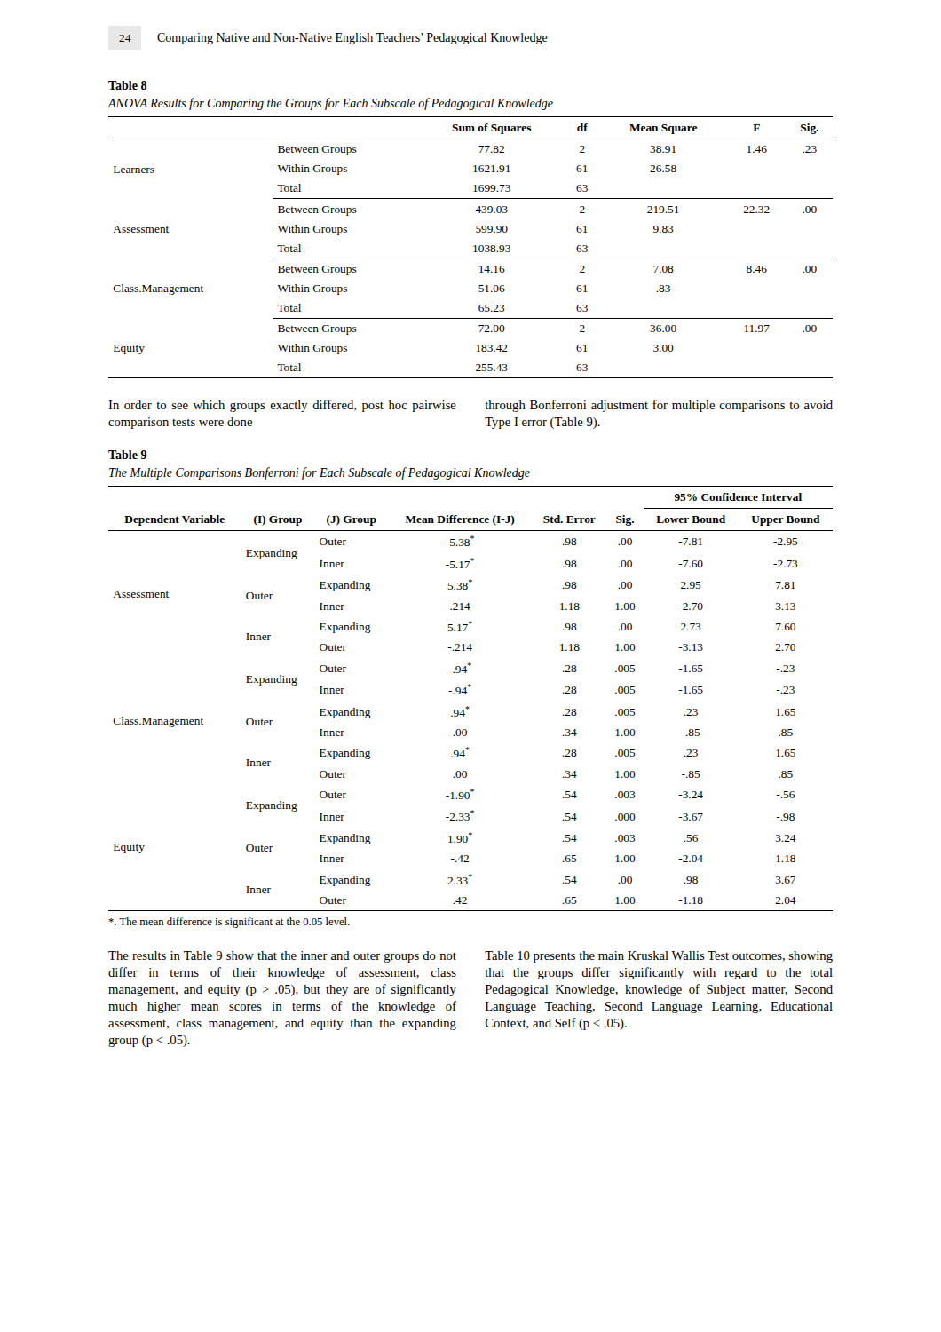24
Comparing Native and Non-Native English Teachers’ Pedagogical Knowledge
Table 8
ANOVA Results for Comparing the Groups for Each Subscale of Pedagogical Knowledge
| | | Sum of Squares | df | Mean Square | F | Sig. |
| --- | --- | --- | --- | --- | --- | --- |
| Learners | Between Groups | 77.82 | 2 | 38.91 | 1.46 | .23 |
| Within Groups | 1621.91 | 61 | 26.58 | | |
| Total | 1699.73 | 63 | | | |
| Assessment | Between Groups | 439.03 | 2 | 219.51 | 22.32 | .00 |
| Within Groups | 599.90 | 61 | 9.83 | | |
| Total | 1038.93 | 63 | | | |
| Class.Management | Between Groups | 14.16 | 2 | 7.08 | 8.46 | .00 |
| Within Groups | 51.06 | 61 | .83 | | |
| Total | 65.23 | 63 | | | |
| Equity | Between Groups | 72.00 | 2 | 36.00 | 11.97 | .00 |
| Within Groups | 183.42 | 61 | 3.00 | | |
| Total | 255.43 | 63 | | | |
In order to see which groups exactly differed, post hoc pairwise comparison tests were done
through Bonferroni adjustment for multiple comparisons to avoid Type I error (Table 9).
Table 9
The Multiple Comparisons Bonferroni for Each Subscale of Pedagogical Knowledge
| Dependent Variable | (I) Group | (J) Group | Mean Difference (I-J) | Std. Error | Sig. | 95% Confidence Interval |
| --- | --- | --- | --- | --- | --- | --- |
| Lower Bound | Upper Bound |
| Assessment | Expanding | Outer | -5.38 * | .98 | .00 | -7.81 | -2.95 |
| Inner | -5.17 * | .98 | .00 | -7.60 | -2.73 |
| Outer | Expanding | 5.38 * | .98 | .00 | 2.95 | 7.81 |
| Inner | .214 | 1.18 | 1.00 | -2.70 | 3.13 |
| Inner | Expanding | 5.17 * | .98 | .00 | 2.73 | 7.60 |
| Outer | -.214 | 1.18 | 1.00 | -3.13 | 2.70 |
| Class.Management | Expanding | Outer | -.94 * | .28 | .005 | -1.65 | -.23 |
| Inner | -.94 * | .28 | .005 | -1.65 | -.23 |
| Outer | Expanding | .94 * | .28 | .005 | .23 | 1.65 |
| Inner | .00 | .34 | 1.00 | -.85 | .85 |
| Inner | Expanding | .94 * | .28 | .005 | .23 | 1.65 |
| Outer | .00 | .34 | 1.00 | -.85 | .85 |
| Equity | Expanding | Outer | -1.90 * | .54 | .003 | -3.24 | -.56 |
| Inner | -2.33 * | .54 | .000 | -3.67 | -.98 |
| Outer | Expanding | 1.90 * | .54 | .003 | .56 | 3.24 |
| Inner | -.42 | .65 | 1.00 | -2.04 | 1.18 |
| Inner | Expanding | 2.33 * | .54 | .00 | .98 | 3.67 |
| Outer | .42 | .65 | 1.00 | -1.18 | 2.04 |
*. The mean difference is significant at the 0.05 level.
The results in Table 9 show that the inner and outer groups do not differ in terms of their knowledge of assessment, class management, and equity (p > .05), but they are of significantly much higher mean scores in terms of the knowledge of assessment, class management, and equity than the expanding group (p < .05).
Table 10 presents the main Kruskal Wallis Test outcomes, showing that the groups differ significantly with regard to the total Pedagogical Knowledge, knowledge of Subject matter, Second Language Teaching, Second Language Learning, Educational Context, and Self (p < .05).